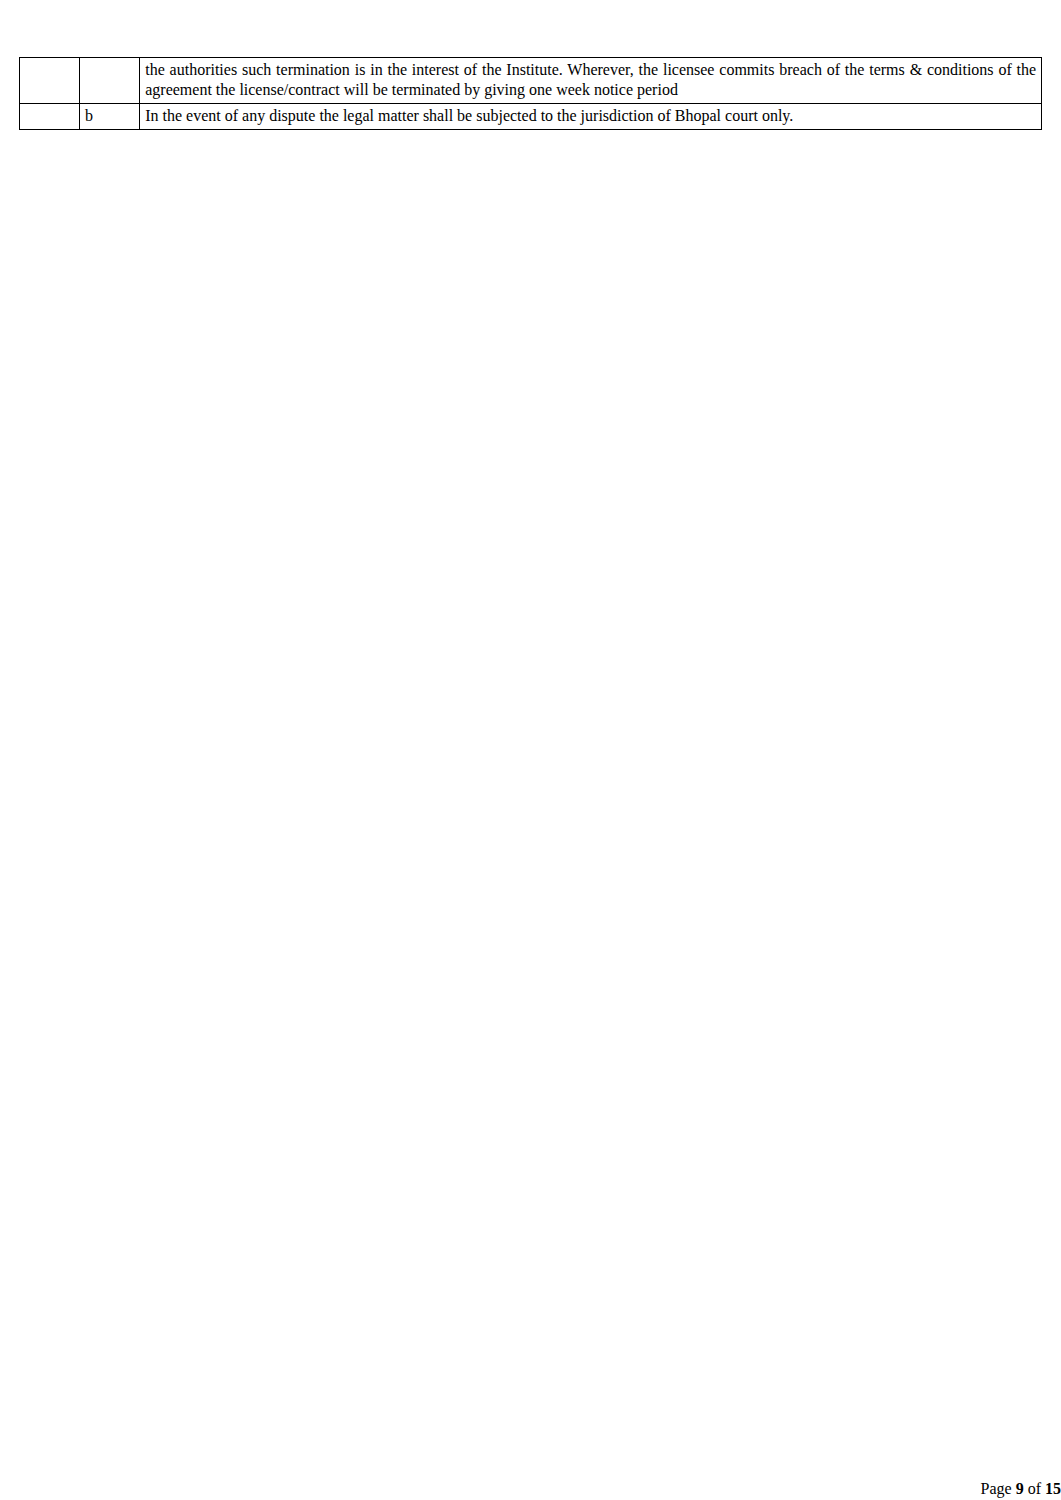| | | the authorities such termination is in the interest of the Institute. Wherever, the licensee commits breach of the terms & conditions of the agreement the license/contract will be terminated by giving one week notice period |
| | b | In the event of any dispute the legal matter shall be subjected to the jurisdiction of Bhopal court only. |
Page 9 of 15